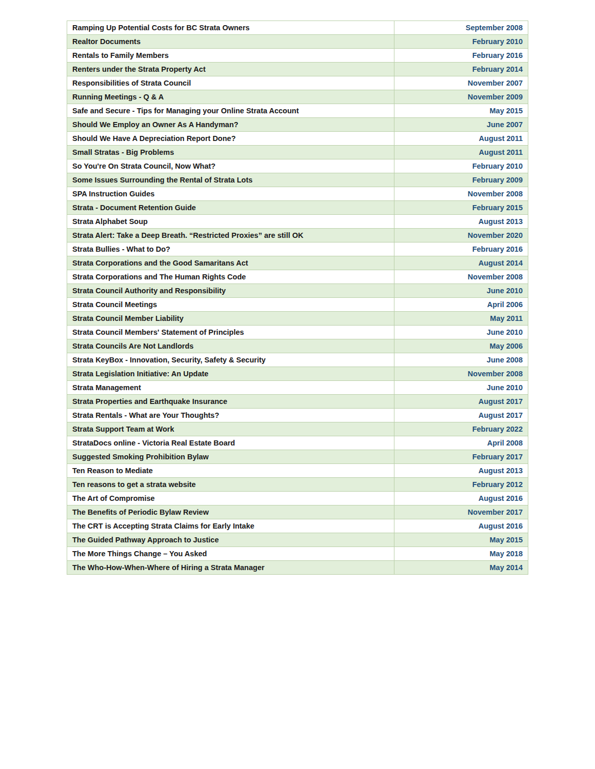| Ramping Up Potential Costs for BC Strata Owners | September 2008 |
| Realtor Documents | February 2010 |
| Rentals to Family Members | February 2016 |
| Renters under the Strata Property Act | February 2014 |
| Responsibilities of Strata Council | November 2007 |
| Running Meetings - Q & A | November 2009 |
| Safe and Secure - Tips for Managing your Online Strata Account | May 2015 |
| Should We Employ an Owner As A Handyman? | June 2007 |
| Should We Have A Depreciation Report Done? | August 2011 |
| Small Stratas - Big Problems | August 2011 |
| So You're On Strata Council, Now What? | February 2010 |
| Some Issues Surrounding the Rental of Strata Lots | February 2009 |
| SPA Instruction Guides | November 2008 |
| Strata - Document Retention Guide | February 2015 |
| Strata Alphabet Soup | August 2013 |
| Strata Alert: Take a Deep Breath. “Restricted Proxies” are still OK | November 2020 |
| Strata Bullies - What to Do? | February 2016 |
| Strata Corporations and the Good Samaritans Act | August 2014 |
| Strata Corporations and The Human Rights Code | November 2008 |
| Strata Council Authority and Responsibility | June 2010 |
| Strata Council Meetings | April 2006 |
| Strata Council Member Liability | May 2011 |
| Strata Council Members' Statement of Principles | June 2010 |
| Strata Councils Are Not Landlords | May 2006 |
| Strata KeyBox - Innovation, Security, Safety & Security | June 2008 |
| Strata Legislation Initiative: An Update | November 2008 |
| Strata Management | June 2010 |
| Strata Properties and Earthquake Insurance | August 2017 |
| Strata Rentals - What are Your Thoughts? | August 2017 |
| Strata Support Team at Work | February 2022 |
| StrataDocs online - Victoria Real Estate Board | April 2008 |
| Suggested Smoking Prohibition Bylaw | February 2017 |
| Ten Reason to Mediate | August 2013 |
| Ten reasons to get a strata website | February 2012 |
| The Art of Compromise | August 2016 |
| The Benefits of Periodic Bylaw Review | November 2017 |
| The CRT is Accepting Strata Claims for Early Intake | August 2016 |
| The Guided Pathway Approach to Justice | May 2015 |
| The More Things Change – You Asked | May 2018 |
| The Who-How-When-Where of Hiring a Strata Manager | May 2014 |